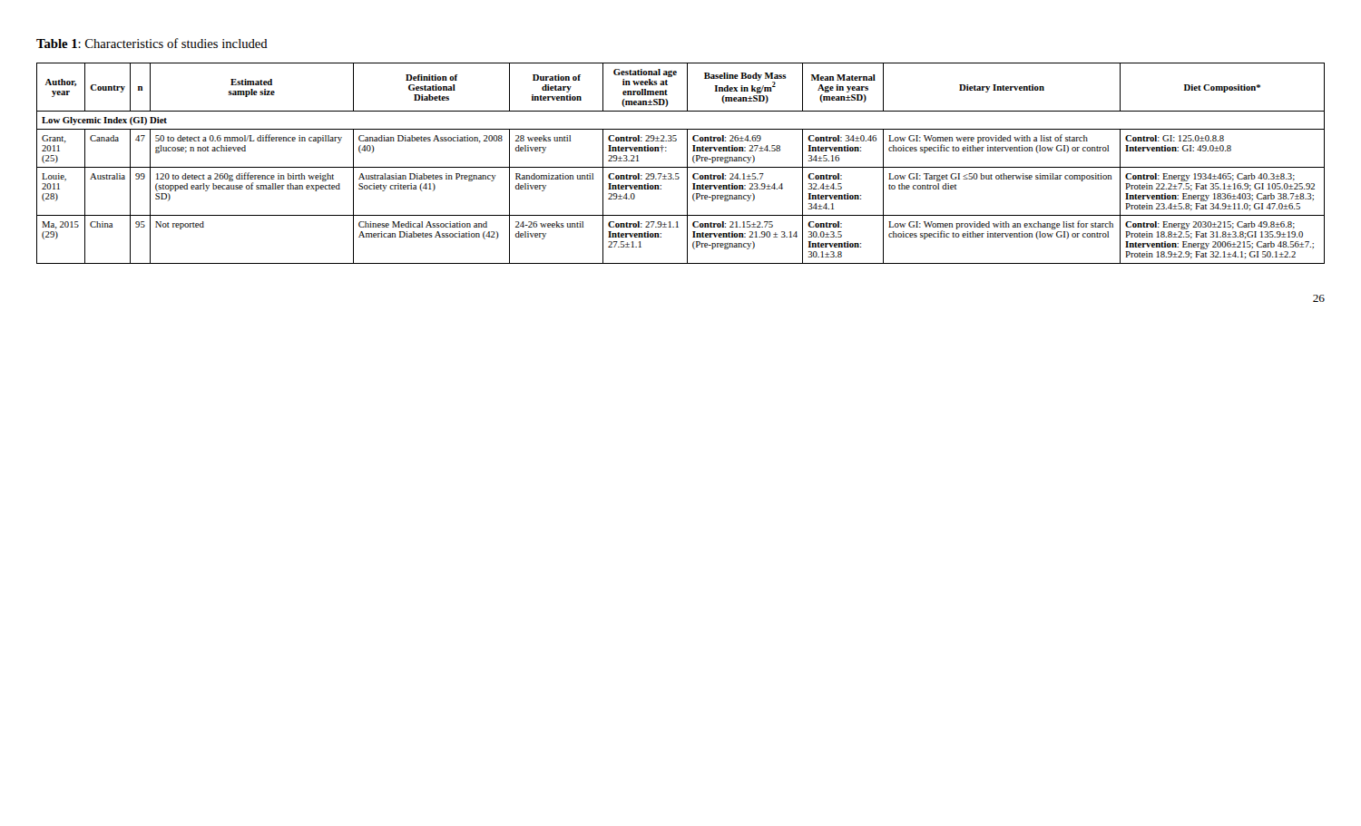Table 1: Characteristics of studies included
| Author, year | Country | n | Estimated sample size | Definition of Gestational Diabetes | Duration of dietary intervention | Gestational age in weeks at enrollment (mean±SD) | Baseline Body Mass Index in kg/m 2 (mean±SD) | Mean Maternal Age in years (mean±SD) | Dietary Intervention | Diet Composition* |
| --- | --- | --- | --- | --- | --- | --- | --- | --- | --- | --- |
| Low Glycemic Index (GI) Diet |
| Grant, 2011 (25) | Canada | 47 | 50 to detect a 0.6 mmol/L difference in capillary glucose; n not achieved | Canadian Diabetes Association, 2008 (40) | 28 weeks until delivery | Control : 29±2.35 Intervention †: 29±3.21 | Control : 26±4.69 Intervention : 27±4.58 (Pre-pregnancy) | Control : 34±0.46 Intervention : 34±5.16 | Low GI: Women were provided with a list of starch choices specific to either intervention (low GI) or control | Control : GI: 125.0±0.8.8 Intervention : GI: 49.0±0.8 |
| Louie, 2011 (28) | Australia | 99 | 120 to detect a 260g difference in birth weight (stopped early because of smaller than expected SD) | Australasian Diabetes in Pregnancy Society criteria (41) | Randomization until delivery | Control : 29.7±3.5 Intervention : 29±4.0 | Control : 24.1±5.7 Intervention : 23.9±4.4 (Pre-pregnancy) | Control : 32.4±4.5 Intervention : 34±4.1 | Low GI: Target GI ≤50 but otherwise similar composition to the control diet | Control : Energy 1934±465; Carb 40.3±8.3; Protein 22.2±7.5; Fat 35.1±16.9; GI 105.0±25.92 Intervention : Energy 1836±403; Carb 38.7±8.3; Protein 23.4±5.8; Fat 34.9±11.0; GI 47.0±6.5 |
| Ma, 2015 (29) | China | 95 | Not reported | Chinese Medical Association and American Diabetes Association (42) | 24-26 weeks until delivery | Control : 27.9±1.1 Intervention : 27.5±1.1 | Control : 21.15±2.75 Intervention : 21.90 ± 3.14 (Pre-pregnancy) | Control : 30.0±3.5 Intervention : 30.1±3.8 | Low GI: Women provided with an exchange list for starch choices specific to either intervention (low GI) or control | Control : Energy 2030±215; Carb 49.8±6.8; Protein 18.8±2.5; Fat 31.8±3.8;GI 135.9±19.0 Intervention : Energy 2006±215; Carb 48.56±7.; Protein 18.9±2.9; Fat 32.1±4.1; GI 50.1±2.2 |
26